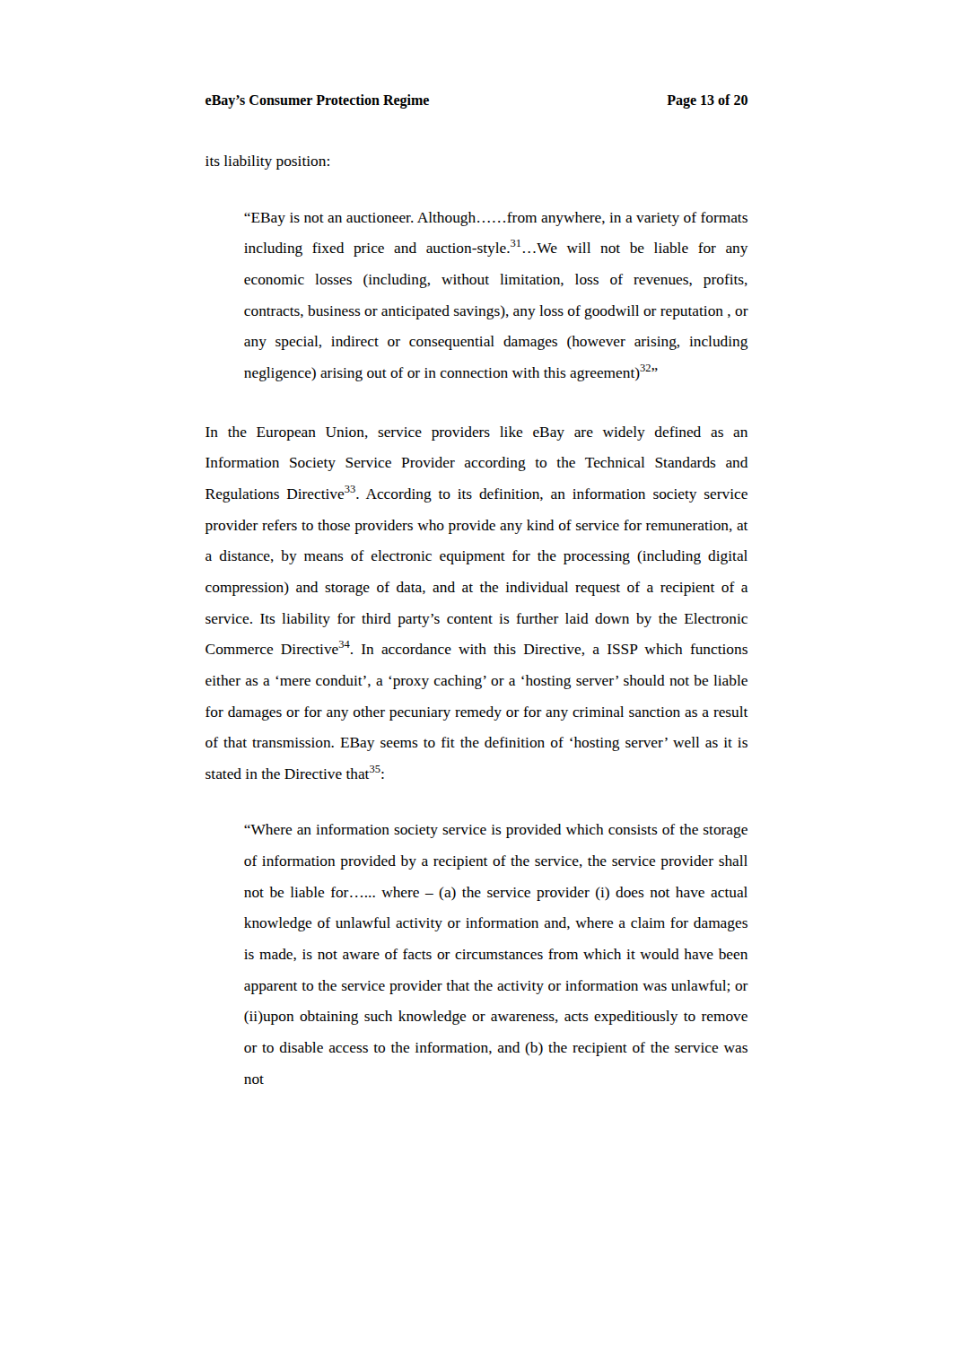eBay’s Consumer Protection Regime Page 13 of 20
its liability position:
“EBay is not an auctioneer. Although……from anywhere, in a variety of formats including fixed price and auction-style.31…We will not be liable for any economic losses (including, without limitation, loss of revenues, profits, contracts, business or anticipated savings), any loss of goodwill or reputation , or any special, indirect or consequential damages (however arising, including negligence) arising out of or in connection with this agreement)32”
In the European Union, service providers like eBay are widely defined as an Information Society Service Provider according to the Technical Standards and Regulations Directive33. According to its definition, an information society service provider refers to those providers who provide any kind of service for remuneration, at a distance, by means of electronic equipment for the processing (including digital compression) and storage of data, and at the individual request of a recipient of a service. Its liability for third party’s content is further laid down by the Electronic Commerce Directive34. In accordance with this Directive, a ISSP which functions either as a ‘mere conduit’, a ‘proxy caching’ or a ‘hosting server’ should not be liable for damages or for any other pecuniary remedy or for any criminal sanction as a result of that transmission. EBay seems to fit the definition of ‘hosting server’ well as it is stated in the Directive that35:
“Where an information society service is provided which consists of the storage of information provided by a recipient of the service, the service provider shall not be liable for…... where – (a) the service provider (i) does not have actual knowledge of unlawful activity or information and, where a claim for damages is made, is not aware of facts or circumstances from which it would have been apparent to the service provider that the activity or information was unlawful; or (ii)upon obtaining such knowledge or awareness, acts expeditiously to remove or to disable access to the information, and (b) the recipient of the service was not